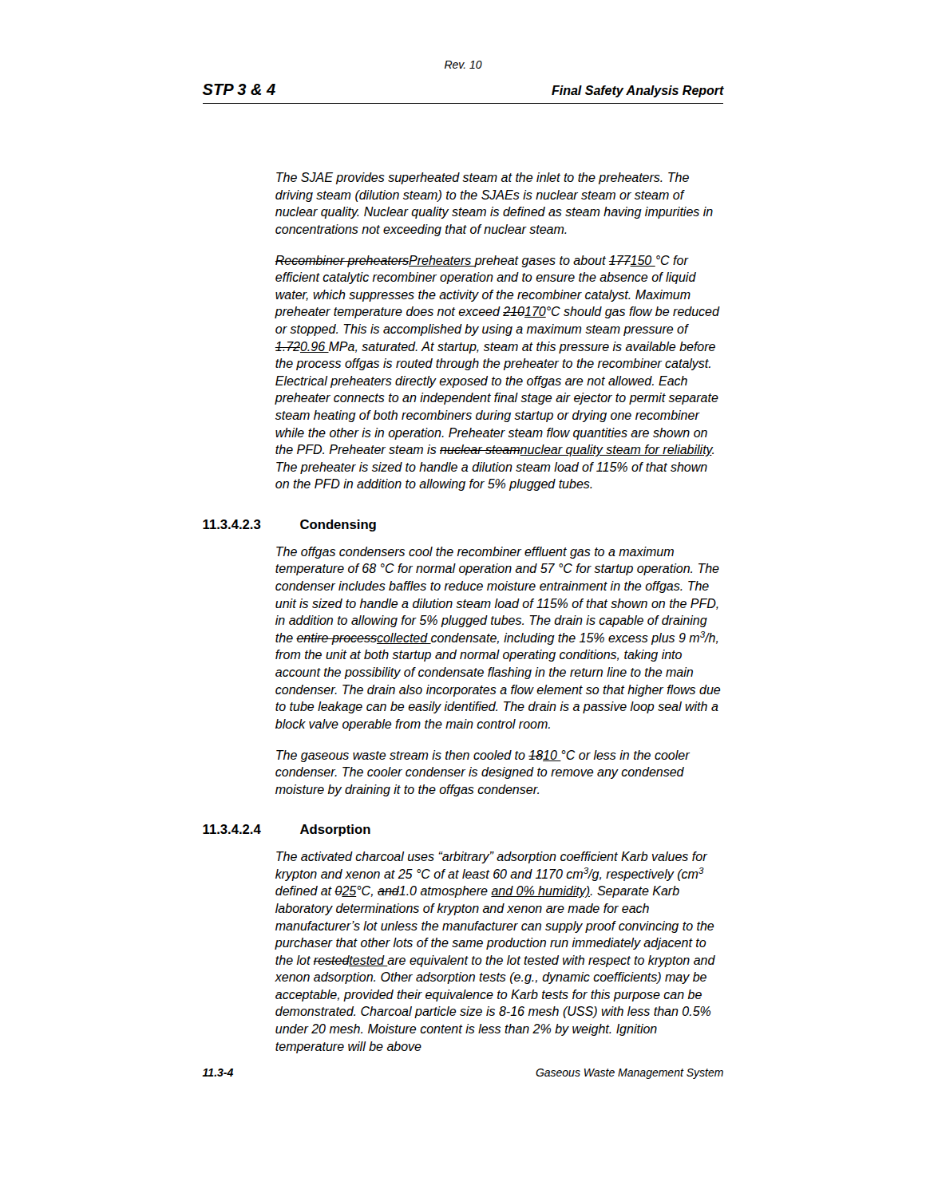Rev. 10
STP 3 & 4
Final Safety Analysis Report
The SJAE provides superheated steam at the inlet to the preheaters. The driving steam (dilution steam) to the SJAEs is nuclear steam or steam of nuclear quality. Nuclear quality steam is defined as steam having impurities in concentrations not exceeding that of nuclear steam.
Recombiner preheatersPreheaters preheat gases to about 177150 °C for efficient catalytic recombiner operation and to ensure the absence of liquid water, which suppresses the activity of the recombiner catalyst. Maximum preheater temperature does not exceed 210170°C should gas flow be reduced or stopped. This is accomplished by using a maximum steam pressure of 1.720.96 MPa, saturated. At startup, steam at this pressure is available before the process offgas is routed through the preheater to the recombiner catalyst. Electrical preheaters directly exposed to the offgas are not allowed. Each preheater connects to an independent final stage air ejector to permit separate steam heating of both recombiners during startup or drying one recombiner while the other is in operation. Preheater steam flow quantities are shown on the PFD. Preheater steam is nuclear steamnuclear quality steam for reliability. The preheater is sized to handle a dilution steam load of 115% of that shown on the PFD in addition to allowing for 5% plugged tubes.
11.3.4.2.3 Condensing
The offgas condensers cool the recombiner effluent gas to a maximum temperature of 68 °C for normal operation and 57 °C for startup operation. The condenser includes baffles to reduce moisture entrainment in the offgas. The unit is sized to handle a dilution steam load of 115% of that shown on the PFD, in addition to allowing for 5% plugged tubes. The drain is capable of draining the entire processcollected condensate, including the 15% excess plus 9 m3/h, from the unit at both startup and normal operating conditions, taking into account the possibility of condensate flashing in the return line to the main condenser. The drain also incorporates a flow element so that higher flows due to tube leakage can be easily identified. The drain is a passive loop seal with a block valve operable from the main control room.
The gaseous waste stream is then cooled to 1810 °C or less in the cooler condenser. The cooler condenser is designed to remove any condensed moisture by draining it to the offgas condenser.
11.3.4.2.4 Adsorption
The activated charcoal uses “arbitrary” adsorption coefficient Karb values for krypton and xenon at 25 °C of at least 60 and 1170 cm3/g, respectively (cm3 defined at 025°C, and1.0 atmosphere and 0% humidity). Separate Karb laboratory determinations of krypton and xenon are made for each manufacturer’s lot unless the manufacturer can supply proof convincing to the purchaser that other lots of the same production run immediately adjacent to the lot restedtested are equivalent to the lot tested with respect to krypton and xenon adsorption. Other adsorption tests (e.g., dynamic coefficients) may be acceptable, provided their equivalence to Karb tests for this purpose can be demonstrated. Charcoal particle size is 8-16 mesh (USS) with less than 0.5% under 20 mesh. Moisture content is less than 2% by weight. Ignition temperature will be above
11.3-4
Gaseous Waste Management System